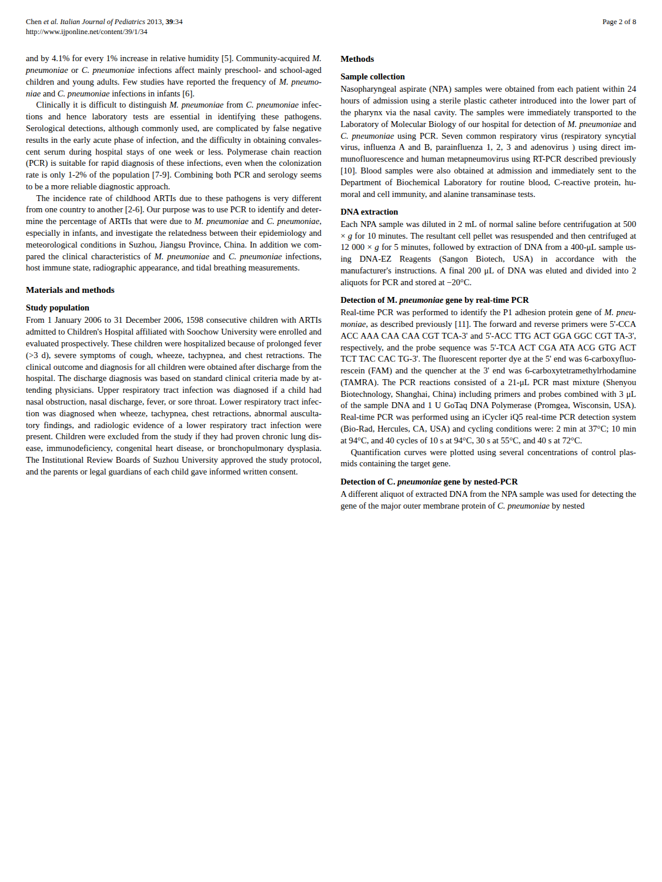Chen et al. Italian Journal of Pediatrics 2013, 39:34 http://www.ijponline.net/content/39/1/34
Page 2 of 8
and by 4.1% for every 1% increase in relative humidity [5]. Community-acquired M. pneumoniae or C. pneumoniae infections affect mainly preschool- and school-aged children and young adults. Few studies have reported the frequency of M. pneumoniae and C. pneumoniae infections in infants [6].
Clinically it is difficult to distinguish M. pneumoniae from C. pneumoniae infections and hence laboratory tests are essential in identifying these pathogens. Serological detections, although commonly used, are complicated by false negative results in the early acute phase of infection, and the difficulty in obtaining convalescent serum during hospital stays of one week or less. Polymerase chain reaction (PCR) is suitable for rapid diagnosis of these infections, even when the colonization rate is only 1-2% of the population [7-9]. Combining both PCR and serology seems to be a more reliable diagnostic approach.
The incidence rate of childhood ARTIs due to these pathogens is very different from one country to another [2-6]. Our purpose was to use PCR to identify and determine the percentage of ARTIs that were due to M. pneumoniae and C. pneumoniae, especially in infants, and investigate the relatedness between their epidemiology and meteorological conditions in Suzhou, Jiangsu Province, China. In addition we compared the clinical characteristics of M. pneumoniae and C. pneumoniae infections, host immune state, radiographic appearance, and tidal breathing measurements.
Materials and methods
Study population
From 1 January 2006 to 31 December 2006, 1598 consecutive children with ARTIs admitted to Children's Hospital affiliated with Soochow University were enrolled and evaluated prospectively. These children were hospitalized because of prolonged fever (>3 d), severe symptoms of cough, wheeze, tachypnea, and chest retractions. The clinical outcome and diagnosis for all children were obtained after discharge from the hospital. The discharge diagnosis was based on standard clinical criteria made by attending physicians. Upper respiratory tract infection was diagnosed if a child had nasal obstruction, nasal discharge, fever, or sore throat. Lower respiratory tract infection was diagnosed when wheeze, tachypnea, chest retractions, abnormal auscultatory findings, and radiologic evidence of a lower respiratory tract infection were present. Children were excluded from the study if they had proven chronic lung disease, immunodeficiency, congenital heart disease, or bronchopulmonary dysplasia. The Institutional Review Boards of Suzhou University approved the study protocol, and the parents or legal guardians of each child gave informed written consent.
Methods
Sample collection
Nasopharyngeal aspirate (NPA) samples were obtained from each patient within 24 hours of admission using a sterile plastic catheter introduced into the lower part of the pharynx via the nasal cavity. The samples were immediately transported to the Laboratory of Molecular Biology of our hospital for detection of M. pneumoniae and C. pneumoniae using PCR. Seven common respiratory virus (respiratory syncytial virus, influenza A and B, parainfluenza 1, 2, 3 and adenovirus ) using direct immunofluorescence and human metapneumovirus using RT-PCR described previously [10]. Blood samples were also obtained at admission and immediately sent to the Department of Biochemical Laboratory for routine blood, C-reactive protein, humoral and cell immunity, and alanine transaminase tests.
DNA extraction
Each NPA sample was diluted in 2 mL of normal saline before centrifugation at 500 × g for 10 minutes. The resultant cell pellet was resuspended and then centrifuged at 12 000 × g for 5 minutes, followed by extraction of DNA from a 400-μL sample using DNA-EZ Reagents (Sangon Biotech, USA) in accordance with the manufacturer's instructions. A final 200 μL of DNA was eluted and divided into 2 aliquots for PCR and stored at −20°C.
Detection of M. pneumoniae gene by real-time PCR
Real-time PCR was performed to identify the P1 adhesion protein gene of M. pneumoniae, as described previously [11]. The forward and reverse primers were 5'-CCA ACC AAA CAA CAA CGT TCA-3' and 5'-ACC TTG ACT GGA GGC CGT TA-3', respectively, and the probe sequence was 5'-TCA ACT CGA ATA ACG GTG ACT TCT TAC CAC TG-3'. The fluorescent reporter dye at the 5' end was 6-carboxyfluorescein (FAM) and the quencher at the 3' end was 6-carboxytetramethylrhodamine (TAMRA). The PCR reactions consisted of a 21-μL PCR mast mixture (Shenyou Biotechnology, Shanghai, China) including primers and probes combined with 3 μL of the sample DNA and 1 U GoTaq DNA Polymerase (Promgea, Wisconsin, USA). Real-time PCR was performed using an iCycler iQ5 real-time PCR detection system (Bio-Rad, Hercules, CA, USA) and cycling conditions were: 2 min at 37°C; 10 min at 94°C, and 40 cycles of 10 s at 94°C, 30 s at 55°C, and 40 s at 72°C.
Quantification curves were plotted using several concentrations of control plasmids containing the target gene.
Detection of C. pneumoniae gene by nested-PCR
A different aliquot of extracted DNA from the NPA sample was used for detecting the gene of the major outer membrane protein of C. pneumoniae by nested